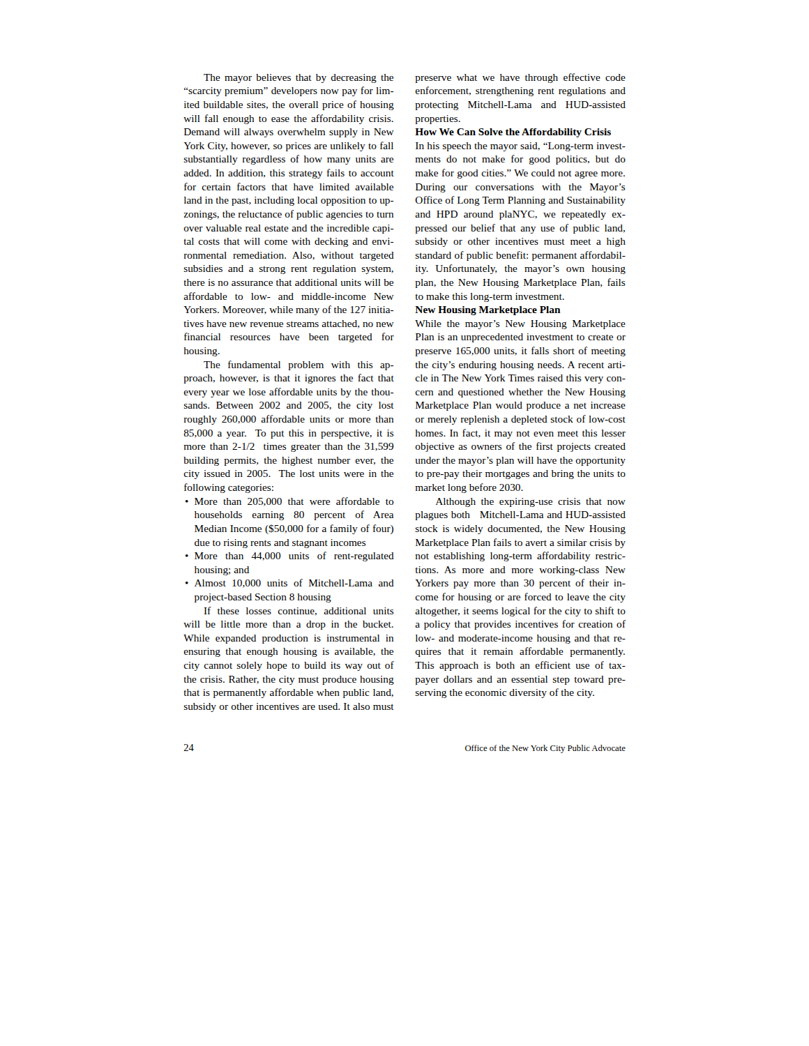The mayor believes that by decreasing the “scarcity premium” developers now pay for limited buildable sites, the overall price of housing will fall enough to ease the affordability crisis. Demand will always overwhelm supply in New York City, however, so prices are unlikely to fall substantially regardless of how many units are added. In addition, this strategy fails to account for certain factors that have limited available land in the past, including local opposition to upzonings, the reluctance of public agencies to turn over valuable real estate and the incredible capital costs that will come with decking and environmental remediation. Also, without targeted subsidies and a strong rent regulation system, there is no assurance that additional units will be affordable to low- and middle-income New Yorkers. Moreover, while many of the 127 initiatives have new revenue streams attached, no new financial resources have been targeted for housing.
The fundamental problem with this approach, however, is that it ignores the fact that every year we lose affordable units by the thousands. Between 2002 and 2005, the city lost roughly 260,000 affordable units or more than 85,000 a year. To put this in perspective, it is more than 2-1/2 times greater than the 31,599 building permits, the highest number ever, the city issued in 2005. The lost units were in the following categories:
More than 205,000 that were affordable to households earning 80 percent of Area Median Income ($50,000 for a family of four) due to rising rents and stagnant incomes
More than 44,000 units of rent-regulated housing; and
Almost 10,000 units of Mitchell-Lama and project-based Section 8 housing
If these losses continue, additional units will be little more than a drop in the bucket. While expanded production is instrumental in ensuring that enough housing is available, the city cannot solely hope to build its way out of the crisis. Rather, the city must produce housing that is permanently affordable when public land, subsidy or other incentives are used. It also must preserve what we have through effective code enforcement, strengthening rent regulations and protecting Mitchell-Lama and HUD-assisted properties.
How We Can Solve the Affordability Crisis
In his speech the mayor said, “Long-term investments do not make for good politics, but do make for good cities.” We could not agree more. During our conversations with the Mayor’s Office of Long Term Planning and Sustainability and HPD around plaNYC, we repeatedly expressed our belief that any use of public land, subsidy or other incentives must meet a high standard of public benefit: permanent affordability. Unfortunately, the mayor’s own housing plan, the New Housing Marketplace Plan, fails to make this long-term investment.
New Housing Marketplace Plan
While the mayor’s New Housing Marketplace Plan is an unprecedented investment to create or preserve 165,000 units, it falls short of meeting the city’s enduring housing needs. A recent article in The New York Times raised this very concern and questioned whether the New Housing Marketplace Plan would produce a net increase or merely replenish a depleted stock of low-cost homes. In fact, it may not even meet this lesser objective as owners of the first projects created under the mayor’s plan will have the opportunity to pre-pay their mortgages and bring the units to market long before 2030.
Although the expiring-use crisis that now plagues both Mitchell-Lama and HUD-assisted stock is widely documented, the New Housing Marketplace Plan fails to avert a similar crisis by not establishing long-term affordability restrictions. As more and more working-class New Yorkers pay more than 30 percent of their income for housing or are forced to leave the city altogether, it seems logical for the city to shift to a policy that provides incentives for creation of low- and moderate-income housing and that requires that it remain affordable permanently. This approach is both an efficient use of taxpayer dollars and an essential step toward preserving the economic diversity of the city.
24
Office of the New York City Public Advocate